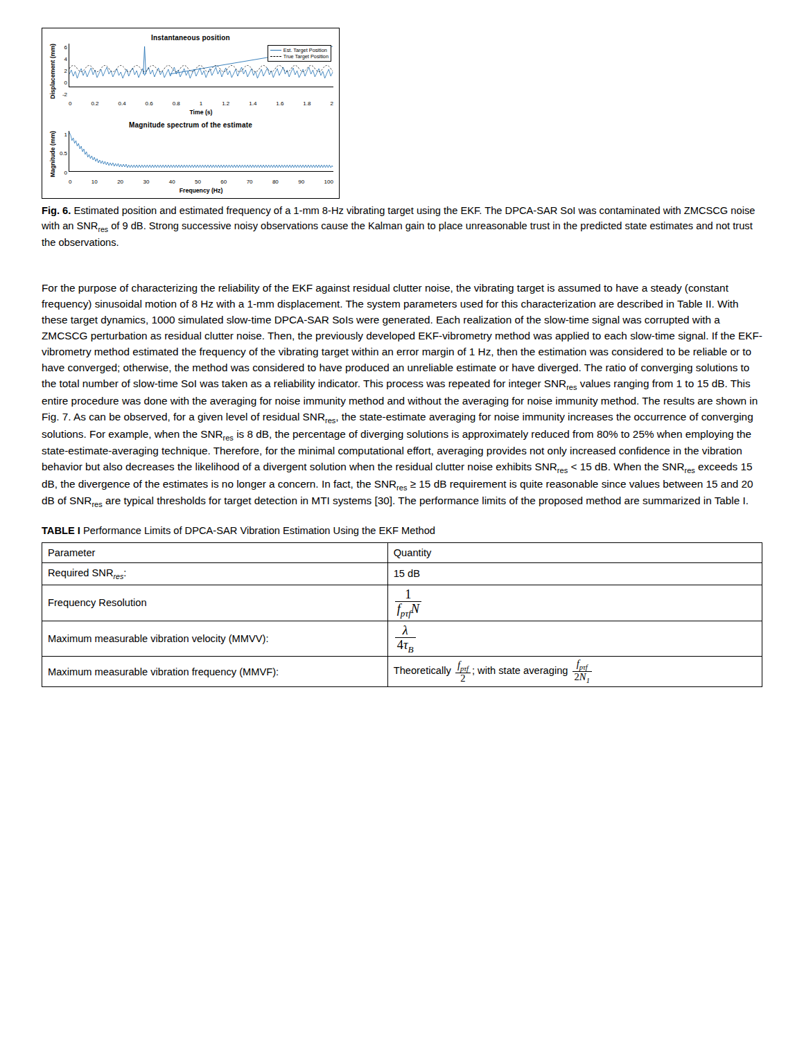Instantaneous position
Displacement (mm)
6 4 2 0 -2
Est. Target Position
True Target Position
00.20.40.60.811.21.41.61.82
Time (s)
Magnitude spectrum of the estimate
Magnitude (mm)
1 0.5 0
0102030405060708090100
Frequency (Hz)
Fig. 6. Estimated position and estimated frequency of a 1-mm 8-Hz vibrating target using the EKF. The DPCA-SAR SoI was contaminated with ZMCSCG noise with an SNRres of 9 dB. Strong successive noisy observations cause the Kalman gain to place unreasonable trust in the predicted state estimates and not trust the observations.
For the purpose of characterizing the reliability of the EKF against residual clutter noise, the vibrating target is assumed to have a steady (constant frequency) sinusoidal motion of 8 Hz with a 1-mm displacement. The system parameters used for this characterization are described in Table II. With these target dynamics, 1000 simulated slow-time DPCA-SAR SoIs were generated. Each realization of the slow-time signal was corrupted with a ZMCSCG perturbation as residual clutter noise. Then, the previously developed EKF-vibrometry method was applied to each slow-time signal. If the EKF-vibrometry method estimated the frequency of the vibrating target within an error margin of 1 Hz, then the estimation was considered to be reliable or to have converged; otherwise, the method was considered to have produced an unreliable estimate or have diverged. The ratio of converging solutions to the total number of slow-time SoI was taken as a reliability indicator. This process was repeated for integer SNRres values ranging from 1 to 15 dB. This entire procedure was done with the averaging for noise immunity method and without the averaging for noise immunity method. The results are shown in Fig. 7. As can be observed, for a given level of residual SNRres, the state-estimate averaging for noise immunity increases the occurrence of converging solutions. For example, when the SNRres is 8 dB, the percentage of diverging solutions is approximately reduced from 80% to 25% when employing the state-estimate-averaging technique. Therefore, for the minimal computational effort, averaging provides not only increased confidence in the vibration behavior but also decreases the likelihood of a divergent solution when the residual clutter noise exhibits SNRres < 15 dB. When the SNRres exceeds 15 dB, the divergence of the estimates is no longer a concern. In fact, the SNRres ≥ 15 dB requirement is quite reasonable since values between 15 and 20 dB of SNRres are typical thresholds for target detection in MTI systems [30]. The performance limits of the proposed method are summarized in Table I.
TABLE I Performance Limits of DPCA-SAR Vibration Estimation Using the EKF Method
| Parameter | Quantity |
| Required SNR res : | 15 dB |
| Frequency Resolution | 1 f pτf N |
| Maximum measurable vibration velocity (MMVV): | λ 4 τ B |
| Maximum measurable vibration frequency (MMVF): | Theoretically f pτf 2 ; with state averaging f pτf 2 N 1 |